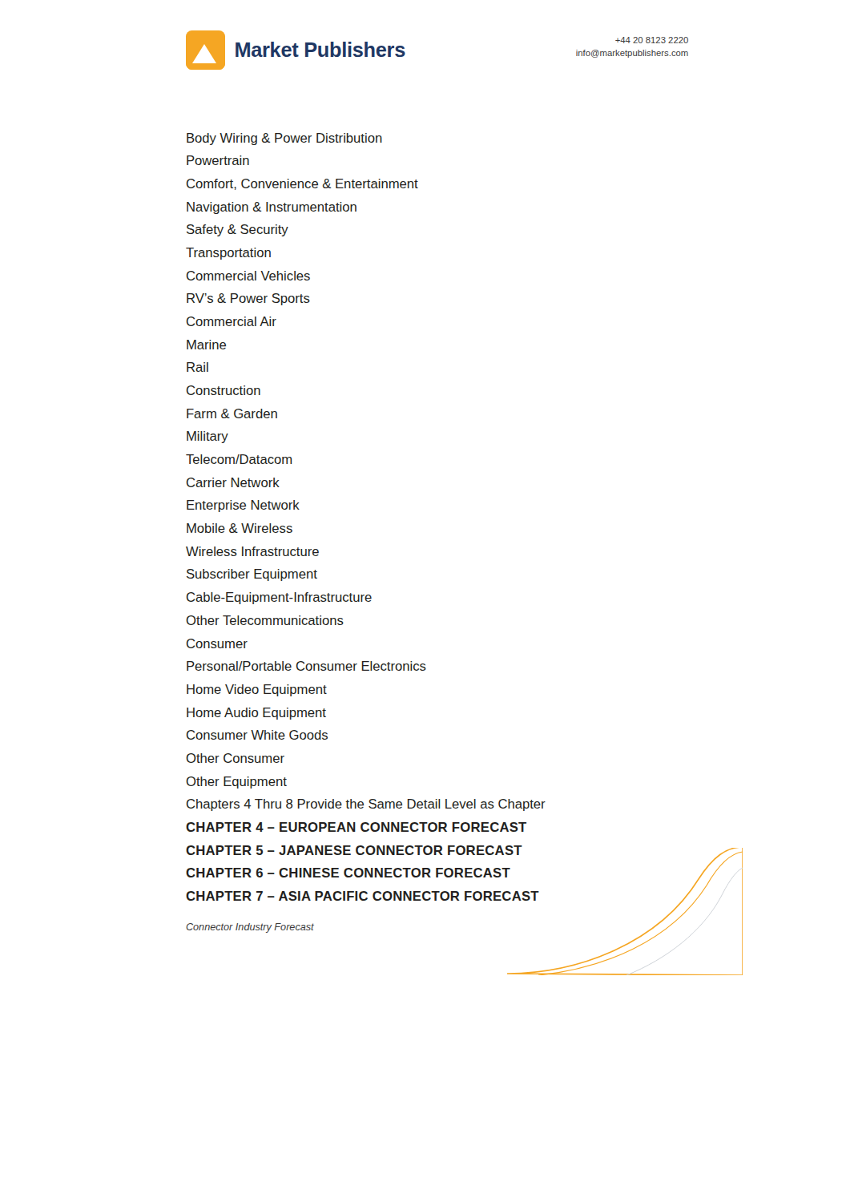Market Publishers
+44 20 8123 2220
info@marketpublishers.com
Body Wiring & Power Distribution
Powertrain
Comfort, Convenience & Entertainment
Navigation & Instrumentation
Safety & Security
Transportation
Commercial Vehicles
RV’s & Power Sports
Commercial Air
Marine
Rail
Construction
Farm & Garden
Military
Telecom/Datacom
Carrier Network
Enterprise Network
Mobile & Wireless
Wireless Infrastructure
Subscriber Equipment
Cable-Equipment-Infrastructure
Other Telecommunications
Consumer
Personal/Portable Consumer Electronics
Home Video Equipment
Home Audio Equipment
Consumer White Goods
Other Consumer
Other Equipment
Chapters 4 Thru 8 Provide the Same Detail Level as Chapter
CHAPTER 4 – EUROPEAN CONNECTOR FORECAST
CHAPTER 5 – JAPANESE CONNECTOR FORECAST
CHAPTER 6 – CHINESE CONNECTOR FORECAST
CHAPTER 7 – ASIA PACIFIC CONNECTOR FORECAST
Connector Industry Forecast